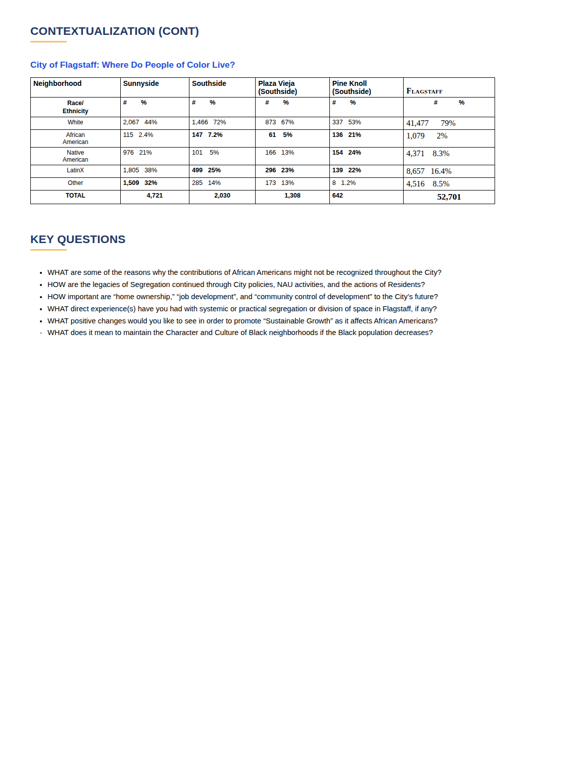CONTEXTUALIZATION (CONT)
City of Flagstaff: Where Do People of Color Live?
| Neighborhood | Sunnyside | Southside | Plaza Vieja (Southside) | Pine Knoll (Southside) | Flagstaff |
| --- | --- | --- | --- | --- | --- |
| Race/ Ethnicity | # % | # % | # % | # % | # % |
| White | 2,067 44% | 1,466 72% | 873 67% | 337 53% | 41,477 79% |
| African American | 115 2.4% | 147 7.2% | 61 5% | 136 21% | 1,079 2% |
| Native American | 976 21% | 101 5% | 166 13% | 154 24% | 4,371 8.3% |
| LatinX | 1,805 38% | 499 25% | 296 23% | 139 22% | 8,657 16.4% |
| Other | 1,509 32% | 285 14% | 173 13% | 8 1.2% | 4,516 8.5% |
| TOTAL | 4,721 | 2,030 | 1,308 | 642 | 52,701 |
KEY QUESTIONS
WHAT are some of the reasons why the contributions of African Americans might not be recognized throughout the City?
HOW are the legacies of Segregation continued through City policies, NAU activities, and the actions of Residents?
HOW important are “home ownership,” “job development”, and “community control of development” to the City’s future?
WHAT direct experience(s) have you had with systemic or practical segregation or division of space in Flagstaff, if any?
WHAT positive changes would you like to see in order to promote “Sustainable Growth” as it affects African Americans?
WHAT does it mean to maintain the Character and Culture of Black neighborhoods if the Black population decreases?